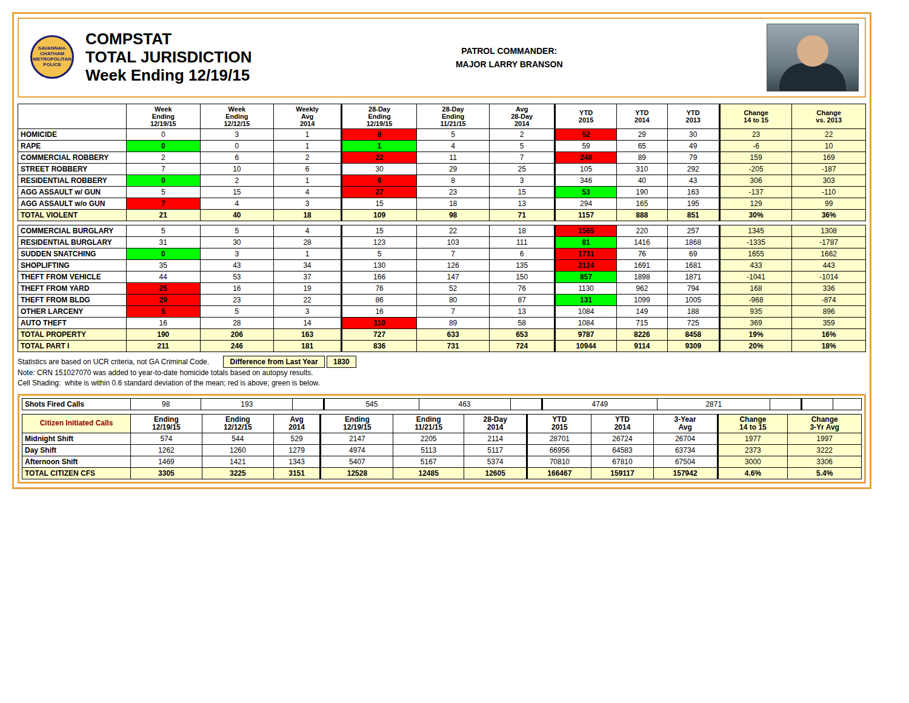SAVANNAH-CHATHAM
METROPOLITAN
POLICE
COMPSTAT
TOTAL JURISDICTION
Week Ending 12/19/15
PATROL COMMANDER:
MAJOR LARRY BRANSON
| | Week Ending 12/19/15 | Week Ending 12/12/15 | Weekly Avg 2014 | 28-Day Ending 12/19/15 | 28-Day Ending 11/21/15 | Avg 28-Day 2014 | YTD 2015 | YTD 2014 | YTD 2013 | Change 14 to 15 | Change vs. 2013 |
| --- | --- | --- | --- | --- | --- | --- | --- | --- | --- | --- | --- |
| HOMICIDE | 0 | 3 | 1 | 8 | 5 | 2 | 52 | 29 | 30 | 23 | 22 |
| RAPE | 0 | 0 | 1 | 1 | 4 | 5 | 59 | 65 | 49 | -6 | 10 |
| COMMERCIAL ROBBERY | 2 | 6 | 2 | 22 | 11 | 7 | 248 | 89 | 79 | 159 | 169 |
| STREET ROBBERY | 7 | 10 | 6 | 30 | 29 | 25 | 105 | 310 | 292 | -205 | -187 |
| RESIDENTIAL ROBBERY | 0 | 2 | 1 | 6 | 8 | 3 | 346 | 40 | 43 | 306 | 303 |
| AGG ASSAULT w/ GUN | 5 | 15 | 4 | 27 | 23 | 15 | 53 | 190 | 163 | -137 | -110 |
| AGG ASSAULT w/o GUN | 7 | 4 | 3 | 15 | 18 | 13 | 294 | 165 | 195 | 129 | 99 |
| TOTAL VIOLENT | 21 | 40 | 18 | 109 | 98 | 71 | 1157 | 888 | 851 | 30% | 36% |
| COMMERCIAL BURGLARY | 5 | 5 | 4 | 15 | 22 | 18 | 1565 | 220 | 257 | 1345 | 1308 |
| RESIDENTIAL BURGLARY | 31 | 30 | 28 | 123 | 103 | 111 | 81 | 1416 | 1868 | -1335 | -1787 |
| SUDDEN SNATCHING | 0 | 3 | 1 | 5 | 7 | 6 | 1731 | 76 | 69 | 1655 | 1662 |
| SHOPLIFTING | 35 | 43 | 34 | 130 | 126 | 135 | 2124 | 1691 | 1681 | 433 | 443 |
| THEFT FROM VEHICLE | 44 | 53 | 37 | 166 | 147 | 150 | 857 | 1898 | 1871 | -1041 | -1014 |
| THEFT FROM YARD | 25 | 16 | 19 | 76 | 52 | 76 | 1130 | 962 | 794 | 168 | 336 |
| THEFT FROM BLDG | 29 | 23 | 22 | 86 | 80 | 87 | 131 | 1099 | 1005 | -968 | -874 |
| OTHER LARCENY | 5 | 5 | 3 | 16 | 7 | 13 | 1084 | 149 | 188 | 935 | 896 |
| AUTO THEFT | 16 | 28 | 14 | 110 | 89 | 58 | 1084 | 715 | 725 | 369 | 359 |
| TOTAL PROPERTY | 190 | 206 | 163 | 727 | 633 | 653 | 9787 | 8226 | 8458 | 19% | 16% |
| TOTAL PART I | 211 | 246 | 181 | 836 | 731 | 724 | 10944 | 9114 | 9309 | 20% | 18% |
Statistics are based on UCR criteria, not GA Criminal Code. Difference from Last Year 1830
Note: CRN 151027070 was added to year-to-date homicide totals based on autopsy results.
Cell Shading: white is within 0.6 standard deviation of the mean; red is above; green is below.
| Shots Fired Calls | 98 | 193 | | 545 | 463 | | 4749 | 2871 | | | |
| Citizen Initiated Calls | Ending 12/19/15 | Ending 12/12/15 | Avg 2014 | Ending 12/19/15 | Ending 11/21/15 | 28-Day 2014 | YTD 2015 | YTD 2014 | 3-Year Avg | Change 14 to 15 | Change 3-Yr Avg |
| --- | --- | --- | --- | --- | --- | --- | --- | --- | --- | --- | --- |
| Midnight Shift | 574 | 544 | 529 | 2147 | 2205 | 2114 | 28701 | 26724 | 26704 | 1977 | 1997 |
| Day Shift | 1262 | 1260 | 1279 | 4974 | 5113 | 5117 | 66956 | 64583 | 63734 | 2373 | 3222 |
| Afternoon Shift | 1469 | 1421 | 1343 | 5407 | 5167 | 5374 | 70810 | 67810 | 67504 | 3000 | 3306 |
| TOTAL CITIZEN CFS | 3305 | 3225 | 3151 | 12528 | 12485 | 12605 | 166467 | 159117 | 157942 | 4.6% | 5.4% |